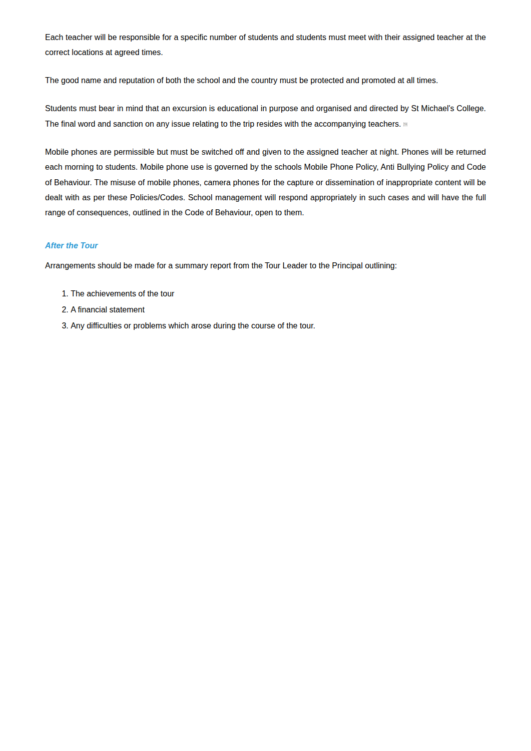Each teacher will be responsible for a specific number of students and students must meet with their assigned teacher at the correct locations at agreed times.
The good name and reputation of both the school and the country must be protected and promoted at all times.
Students must bear in mind that an excursion is educational in purpose and organised and directed by St Michael's College. The final word and sanction on any issue relating to the trip resides with the accompanying teachers. SEP
Mobile phones are permissible but must be switched off and given to the assigned teacher at night. Phones will be returned each morning to students. Mobile phone use is governed by the schools Mobile Phone Policy, Anti Bullying Policy and Code of Behaviour. The misuse of mobile phones, camera phones for the capture or dissemination of inappropriate content will be dealt with as per these Policies/Codes. School management will respond appropriately in such cases and will have the full range of consequences, outlined in the Code of Behaviour, open to them.
After the Tour
Arrangements should be made for a summary report from the Tour Leader to the Principal outlining:
The achievements of the tour
A financial statement
Any difficulties or problems which arose during the course of the tour.